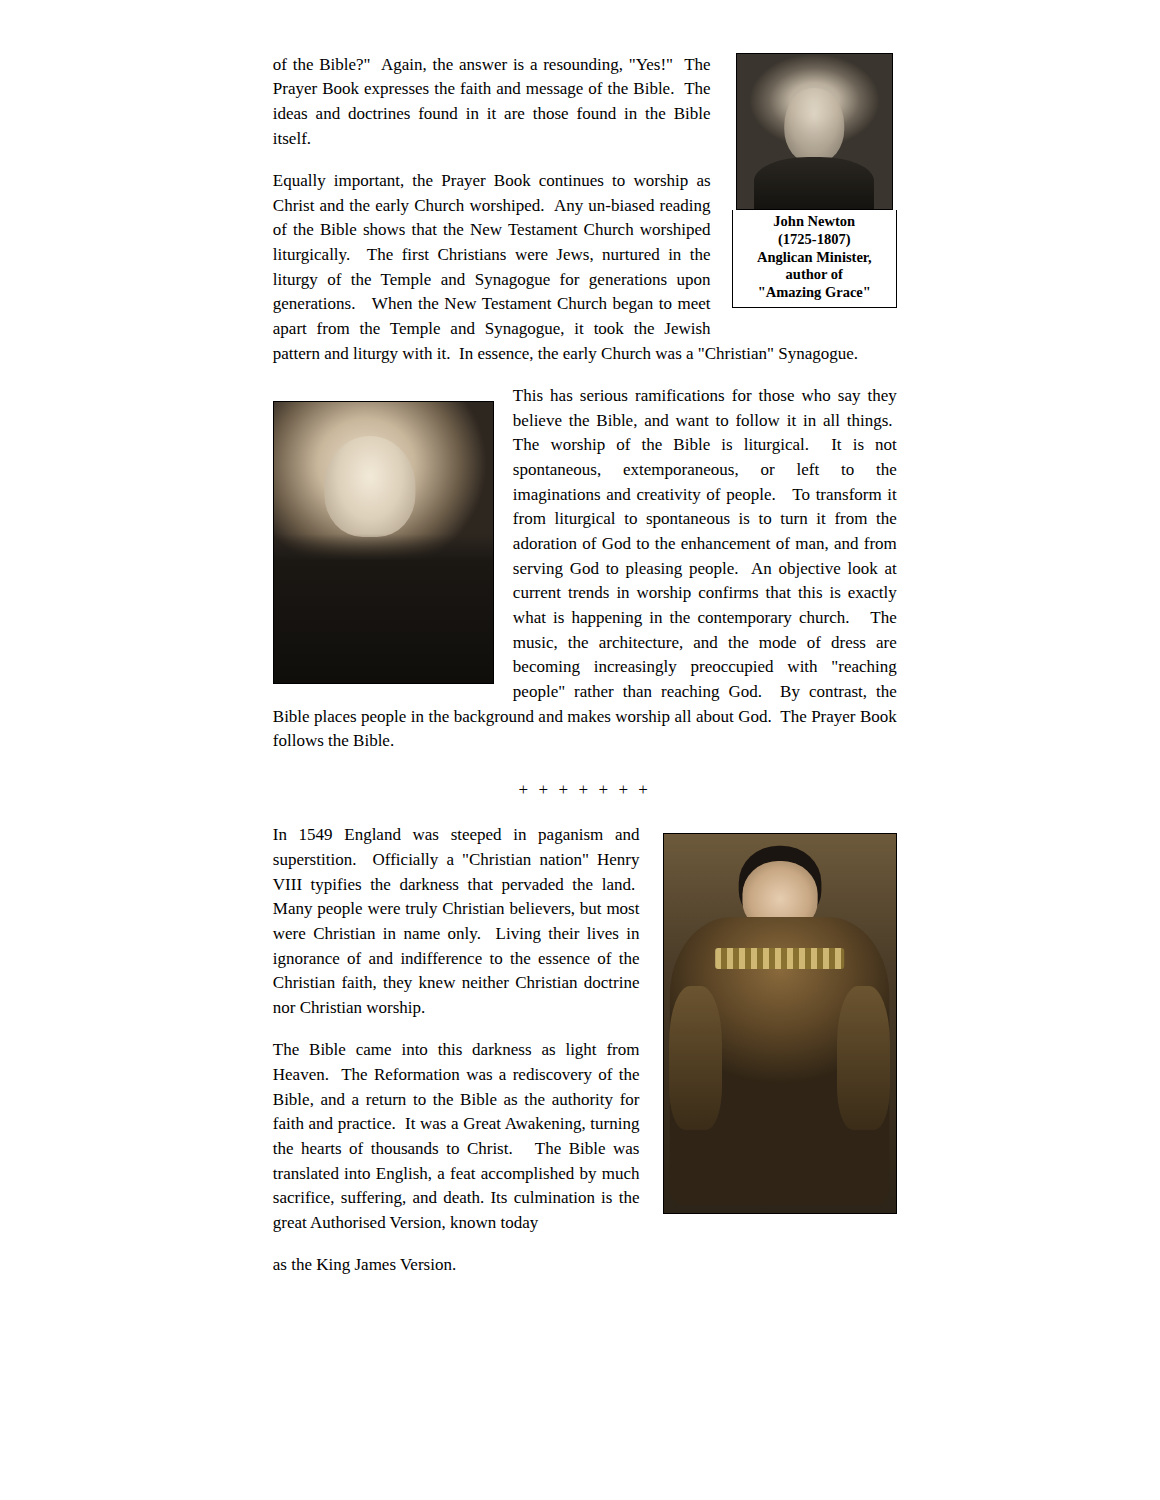John Newton
(1725-1807)
Anglican Minister,
author of
"Amazing Grace"
of the Bible?" Again, the answer is a resounding, "Yes!" The Prayer Book expresses the faith and message of the Bible. The ideas and doctrines found in it are those found in the Bible itself.
Equally important, the Prayer Book continues to worship as Christ and the early Church worshiped. Any un-biased reading of the Bible shows that the New Testament Church worshiped liturgically. The first Christians were Jews, nurtured in the liturgy of the Temple and Synagogue for generations upon generations. When the New Testament Church began to meet apart from the Temple and Synagogue, it took the Jewish pattern and liturgy with it. In essence, the early Church was a "Christian" Synagogue.
This has serious ramifications for those who say they believe the Bible, and want to follow it in all things. The worship of the Bible is liturgical. It is not spontaneous, extemporaneous, or left to the imaginations and creativity of people. To transform it from liturgical to spontaneous is to turn it from the adoration of God to the enhancement of man, and from serving God to pleasing people. An objective look at current trends in worship confirms that this is exactly what is happening in the contemporary church. The music, the architecture, and the mode of dress are becoming increasingly preoccupied with "reaching people" rather than reaching God. By contrast, the Bible places people in the background and makes worship all about God. The Prayer Book follows the Bible.
+ + + + + + +
In 1549 England was steeped in paganism and superstition. Officially a "Christian nation" Henry VIII typifies the darkness that pervaded the land. Many people were truly Christian believers, but most were Christian in name only. Living their lives in ignorance of and indifference to the essence of the Christian faith, they knew neither Christian doctrine nor Christian worship.
The Bible came into this darkness as light from Heaven. The Reformation was a rediscovery of the Bible, and a return to the Bible as the authority for faith and practice. It was a Great Awakening, turning the hearts of thousands to Christ. The Bible was translated into English, a feat accomplished by much sacrifice, suffering, and death. Its culmination is the great Authorised Version, known today
as the King James Version.